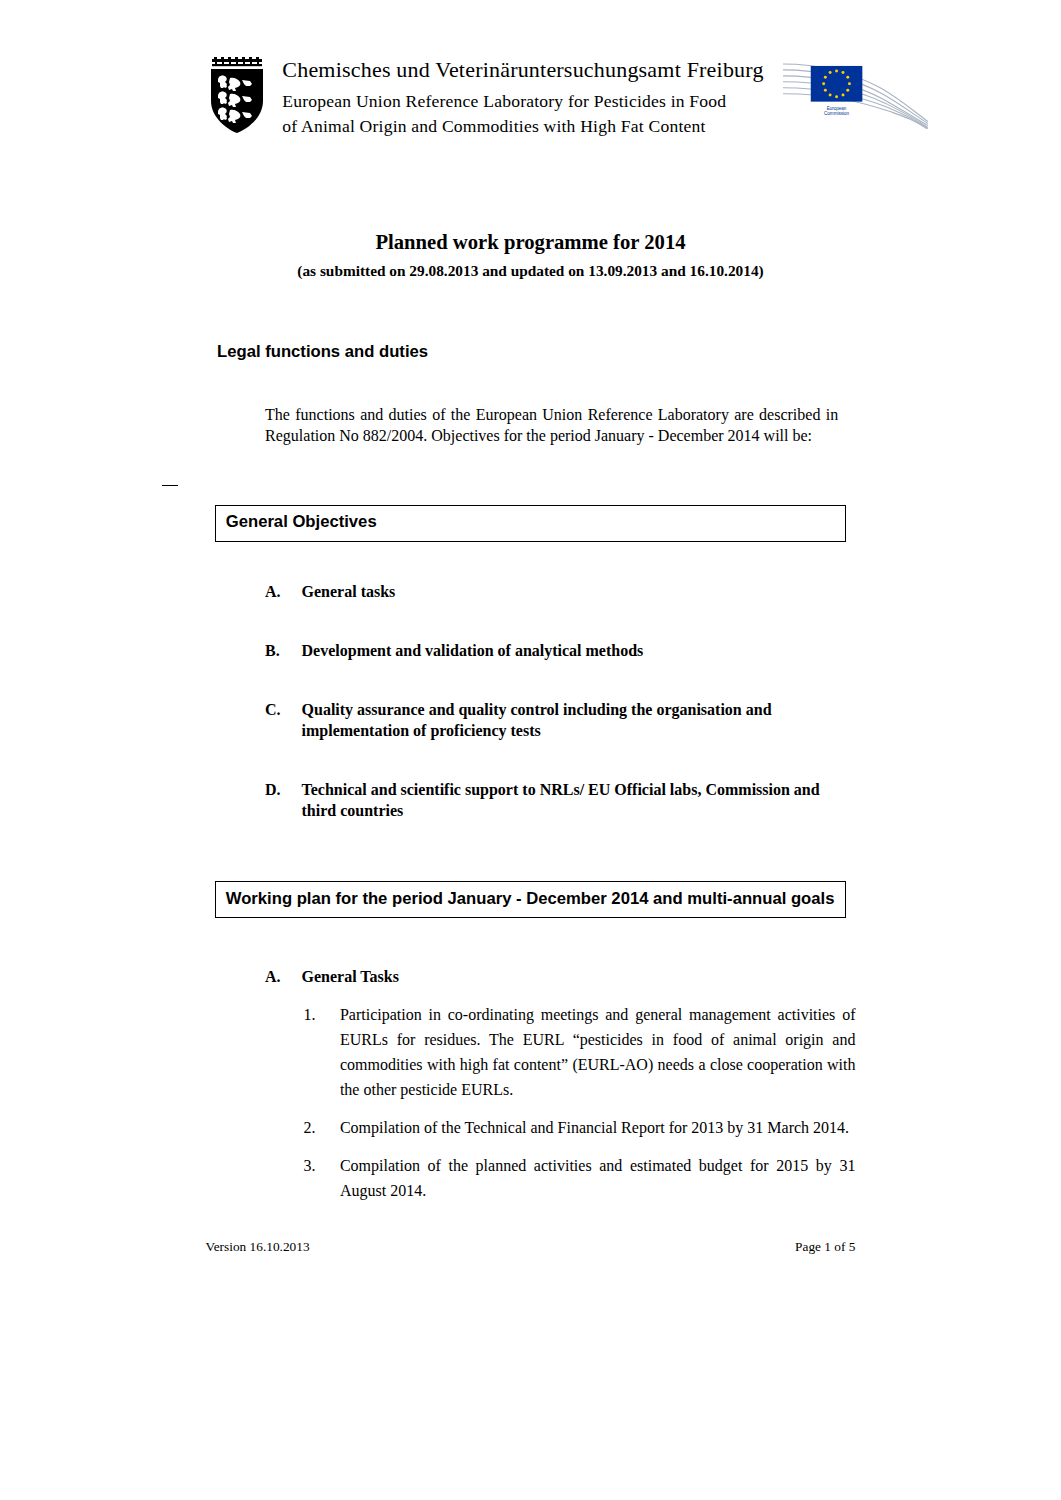Chemisches und Veterinäruntersuchungsamt Freiburg
European Union Reference Laboratory for Pesticides in Food
of Animal Origin and Commodities with High Fat Content
European Commission
Planned work programme for 2014
(as submitted on 29.08.2013 and updated on 13.09.2013 and 16.10.2014)
Legal functions and duties
The functions and duties of the European Union Reference Laboratory are described in Regulation No 882/2004. Objectives for the period January - December 2014 will be:
General Objectives
A. General tasks
B. Development and validation of analytical methods
C. Quality assurance and quality control including the organisation and implementation of proficiency tests
D. Technical and scientific support to NRLs/ EU Official labs, Commission and third countries
Working plan for the period January - December 2014 and multi-annual goals
A. General Tasks
1. Participation in co-ordinating meetings and general management activities of EURLs for residues. The EURL “pesticides in food of animal origin and commodities with high fat content” (EURL-AO) needs a close cooperation with the other pesticide EURLs.
2. Compilation of the Technical and Financial Report for 2013 by 31 March 2014.
3. Compilation of the planned activities and estimated budget for 2015 by 31 August 2014.
Version 16.10.2013
Page 1 of 5